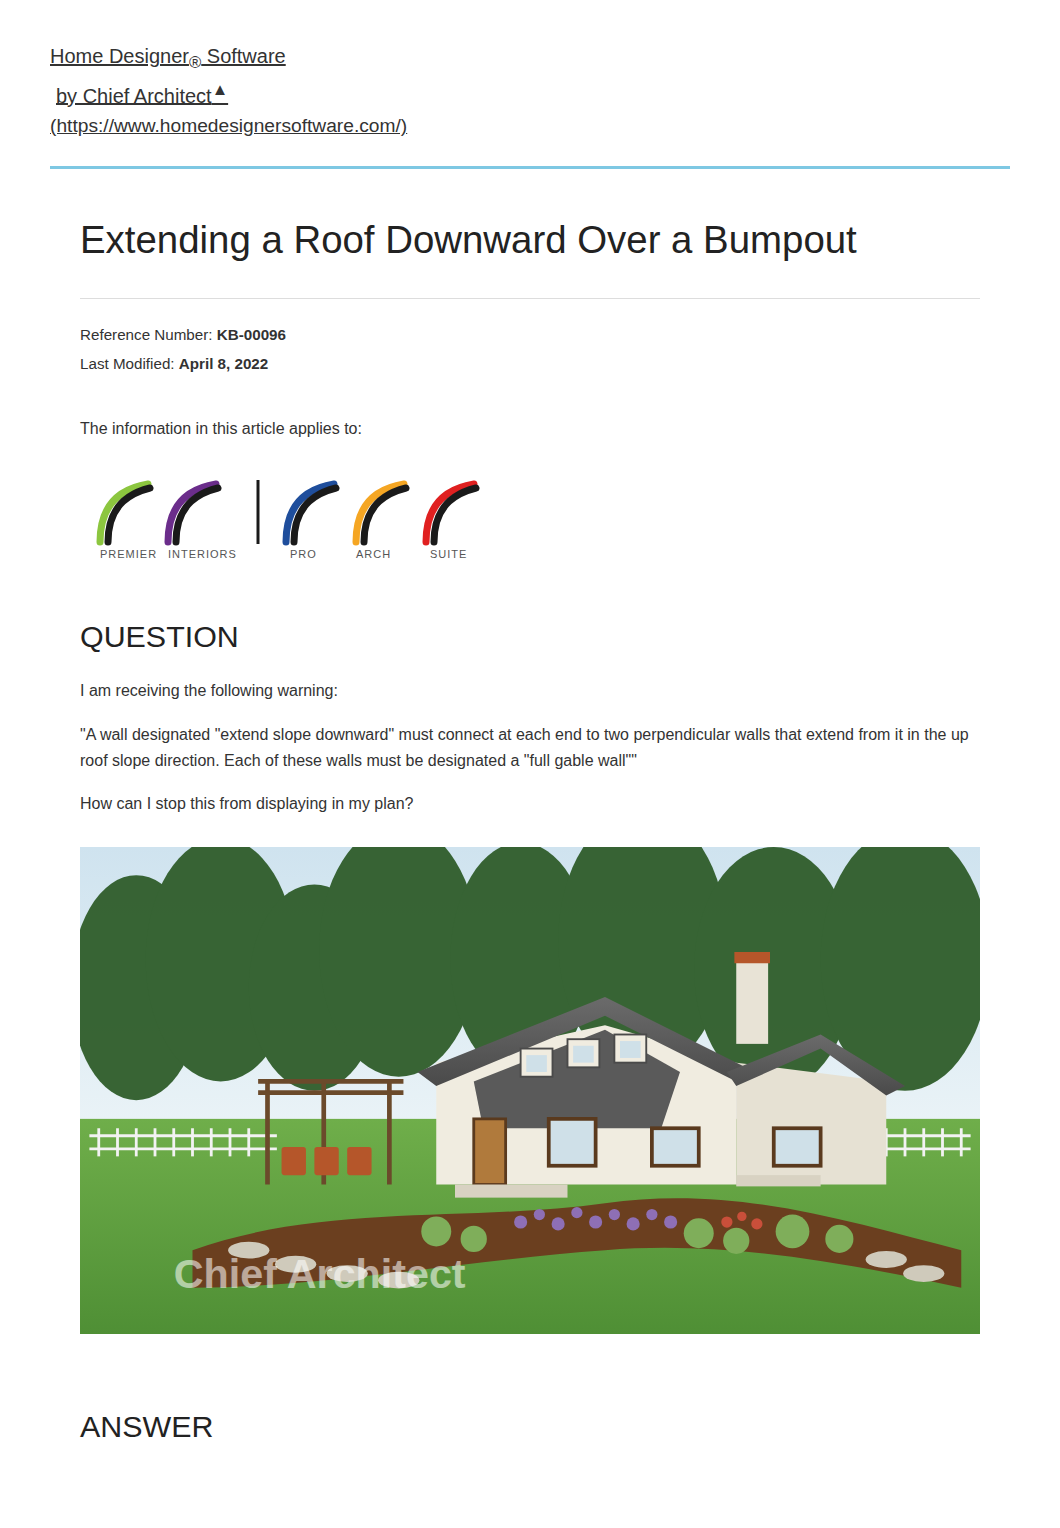Home Designer® Software by Chief Architect▲ (https://www.homedesignersoftware.com/)
Extending a Roof Downward Over a Bumpout
Reference Number: KB-00096
Last Modified: April 8, 2022
The information in this article applies to:
PREMIER INTERIORS PRO ARCH SUITE
QUESTION
I am receiving the following warning:
"A wall designated "extend slope downward" must connect at each end to two perpendicular walls that extend from it in the up roof slope direction. Each of these walls must be designated a "full gable wall""
How can I stop this from displaying in my plan?
Chief Architect
ANSWER